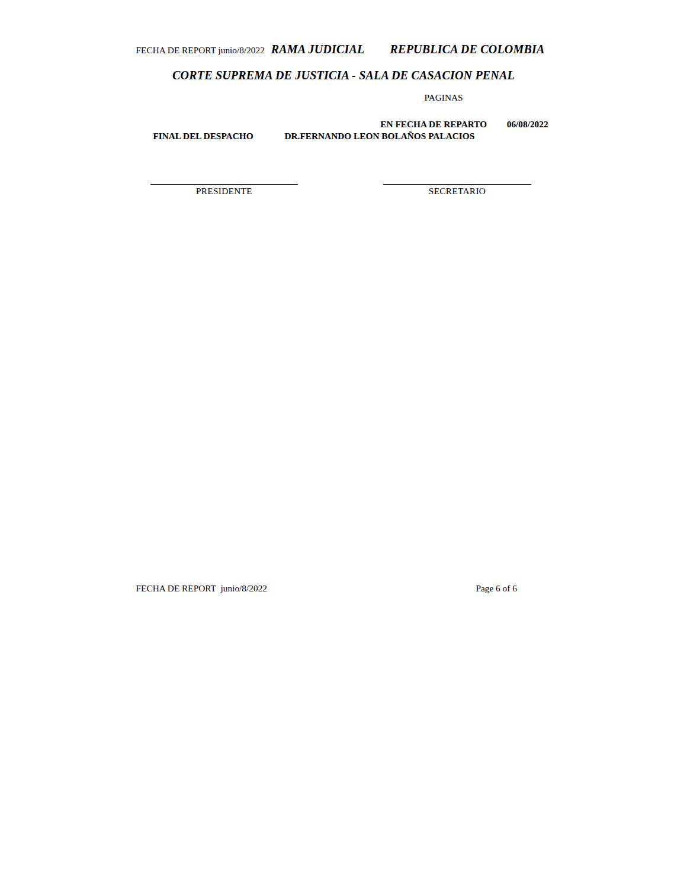FECHA DE REPORT junio/8/2022
RAMA JUDICIAL REPUBLICA DE COLOMBIA
CORTE SUPREMA DE JUSTICIA - SALA DE CASACION PENAL
PAGINAS
EN FECHA DE REPARTO06/08/2022
FINAL DEL DESPACHODR.FERNANDO LEON BOLAÑOS PALACIOS
PRESIDENTE
SECRETARIO
FECHA DE REPORT junio/8/2022
Page 6 of 6